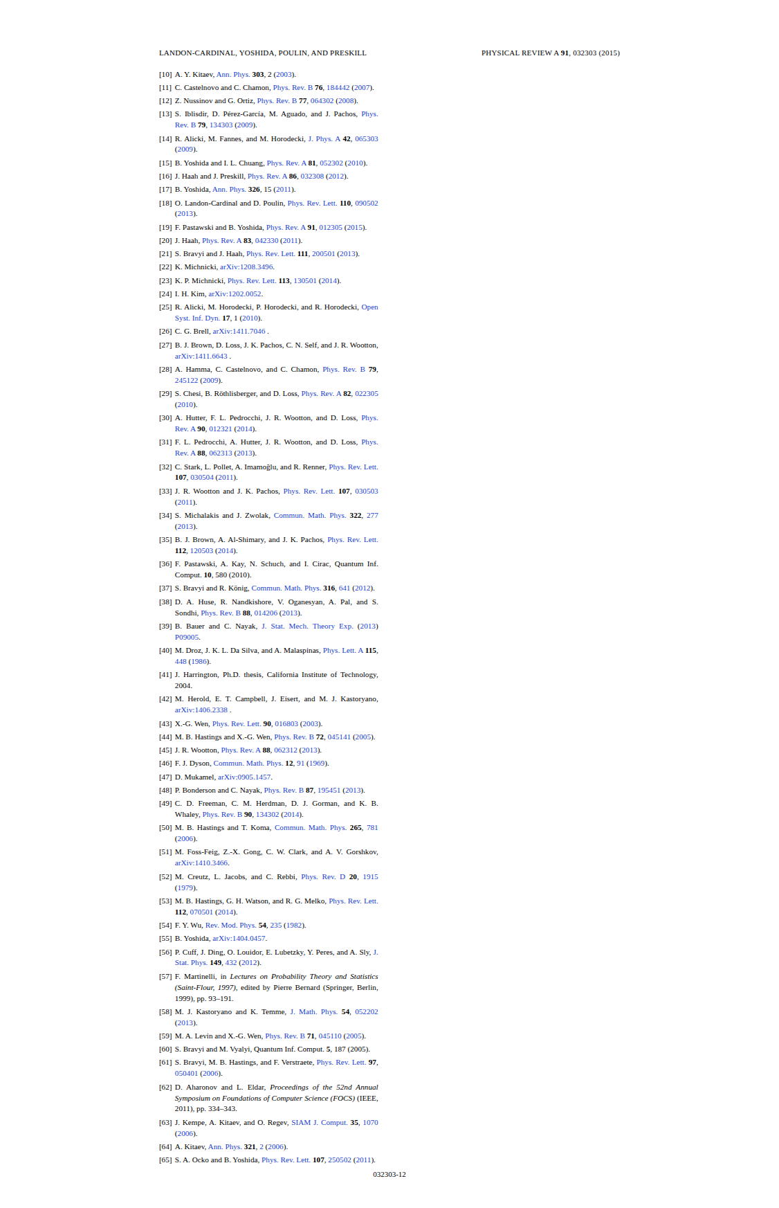Landon-Cardinal, Yoshida, Poulin, and Preskill
Physical Review A 91, 032303 (2015)
[10] A. Y. Kitaev, Ann. Phys. 303, 2 (2003).
[11] C. Castelnovo and C. Chamon, Phys. Rev. B 76, 184442 (2007).
[12] Z. Nussinov and G. Ortiz, Phys. Rev. B 77, 064302 (2008).
[13] S. Iblisdir, D. Pérez-García, M. Aguado, and J. Pachos, Phys. Rev. B 79, 134303 (2009).
[14] R. Alicki, M. Fannes, and M. Horodecki, J. Phys. A 42, 065303 (2009).
[15] B. Yoshida and I. L. Chuang, Phys. Rev. A 81, 052302 (2010).
[16] J. Haah and J. Preskill, Phys. Rev. A 86, 032308 (2012).
[17] B. Yoshida, Ann. Phys. 326, 15 (2011).
[18] O. Landon-Cardinal and D. Poulin, Phys. Rev. Lett. 110, 090502 (2013).
[19] F. Pastawski and B. Yoshida, Phys. Rev. A 91, 012305 (2015).
[20] J. Haah, Phys. Rev. A 83, 042330 (2011).
[21] S. Bravyi and J. Haah, Phys. Rev. Lett. 111, 200501 (2013).
[22] K. Michnicki, arXiv:1208.3496.
[23] K. P. Michnicki, Phys. Rev. Lett. 113, 130501 (2014).
[24] I. H. Kim, arXiv:1202.0052.
[25] R. Alicki, M. Horodecki, P. Horodecki, and R. Horodecki, Open Syst. Inf. Dyn. 17, 1 (2010).
[26] C. G. Brell, arXiv:1411.7046 .
[27] B. J. Brown, D. Loss, J. K. Pachos, C. N. Self, and J. R. Wootton, arXiv:1411.6643 .
[28] A. Hamma, C. Castelnovo, and C. Chamon, Phys. Rev. B 79, 245122 (2009).
[29] S. Chesi, B. Röthlisberger, and D. Loss, Phys. Rev. A 82, 022305 (2010).
[30] A. Hutter, F. L. Pedrocchi, J. R. Wootton, and D. Loss, Phys. Rev. A 90, 012321 (2014).
[31] F. L. Pedrocchi, A. Hutter, J. R. Wootton, and D. Loss, Phys. Rev. A 88, 062313 (2013).
[32] C. Stark, L. Pollet, A. Imamoğlu, and R. Renner, Phys. Rev. Lett. 107, 030504 (2011).
[33] J. R. Wootton and J. K. Pachos, Phys. Rev. Lett. 107, 030503 (2011).
[34] S. Michalakis and J. Zwolak, Commun. Math. Phys. 322, 277 (2013).
[35] B. J. Brown, A. Al-Shimary, and J. K. Pachos, Phys. Rev. Lett. 112, 120503 (2014).
[36] F. Pastawski, A. Kay, N. Schuch, and I. Cirac, Quantum Inf. Comput. 10, 580 (2010).
[37] S. Bravyi and R. König, Commun. Math. Phys. 316, 641 (2012).
[38] D. A. Huse, R. Nandkishore, V. Oganesyan, A. Pal, and S. Sondhi, Phys. Rev. B 88, 014206 (2013).
[39] B. Bauer and C. Nayak, J. Stat. Mech. Theory Exp. (2013) P09005.
[40] M. Droz, J. K. L. Da Silva, and A. Malaspinas, Phys. Lett. A 115, 448 (1986).
[41] J. Harrington, Ph.D. thesis, California Institute of Technology, 2004.
[42] M. Herold, E. T. Campbell, J. Eisert, and M. J. Kastoryano, arXiv:1406.2338 .
[43] X.-G. Wen, Phys. Rev. Lett. 90, 016803 (2003).
[44] M. B. Hastings and X.-G. Wen, Phys. Rev. B 72, 045141 (2005).
[45] J. R. Wootton, Phys. Rev. A 88, 062312 (2013).
[46] F. J. Dyson, Commun. Math. Phys. 12, 91 (1969).
[47] D. Mukamel, arXiv:0905.1457.
[48] P. Bonderson and C. Nayak, Phys. Rev. B 87, 195451 (2013).
[49] C. D. Freeman, C. M. Herdman, D. J. Gorman, and K. B. Whaley, Phys. Rev. B 90, 134302 (2014).
[50] M. B. Hastings and T. Koma, Commun. Math. Phys. 265, 781 (2006).
[51] M. Foss-Feig, Z.-X. Gong, C. W. Clark, and A. V. Gorshkov, arXiv:1410.3466.
[52] M. Creutz, L. Jacobs, and C. Rebbi, Phys. Rev. D 20, 1915 (1979).
[53] M. B. Hastings, G. H. Watson, and R. G. Melko, Phys. Rev. Lett. 112, 070501 (2014).
[54] F. Y. Wu, Rev. Mod. Phys. 54, 235 (1982).
[55] B. Yoshida, arXiv:1404.0457.
[56] P. Cuff, J. Ding, O. Louidor, E. Lubetzky, Y. Peres, and A. Sly, J. Stat. Phys. 149, 432 (2012).
[57] F. Martinelli, in Lectures on Probability Theory and Statistics (Saint-Flour, 1997), edited by Pierre Bernard (Springer, Berlin, 1999), pp. 93–191.
[58] M. J. Kastoryano and K. Temme, J. Math. Phys. 54, 052202 (2013).
[59] M. A. Levin and X.-G. Wen, Phys. Rev. B 71, 045110 (2005).
[60] S. Bravyi and M. Vyalyi, Quantum Inf. Comput. 5, 187 (2005).
[61] S. Bravyi, M. B. Hastings, and F. Verstraete, Phys. Rev. Lett. 97, 050401 (2006).
[62] D. Aharonov and L. Eldar, Proceedings of the 52nd Annual Symposium on Foundations of Computer Science (FOCS) (IEEE, 2011), pp. 334–343.
[63] J. Kempe, A. Kitaev, and O. Regev, SIAM J. Comput. 35, 1070 (2006).
[64] A. Kitaev, Ann. Phys. 321, 2 (2006).
[65] S. A. Ocko and B. Yoshida, Phys. Rev. Lett. 107, 250502 (2011).
032303-12